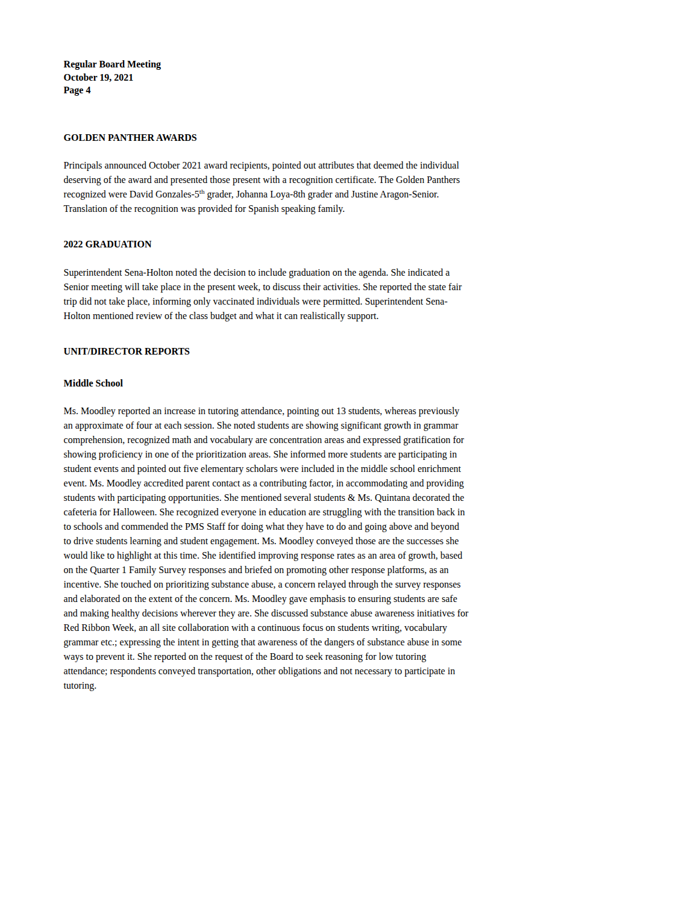Regular Board Meeting
October 19, 2021
Page 4
Golden Panther Awards
Principals announced October 2021 award recipients, pointed out attributes that deemed the individual deserving of the award and presented those present with a recognition certificate. The Golden Panthers recognized were David Gonzales-5th grader, Johanna Loya-8th grader and Justine Aragon-Senior. Translation of the recognition was provided for Spanish speaking family.
2022 Graduation
Superintendent Sena-Holton noted the decision to include graduation on the agenda. She indicated a Senior meeting will take place in the present week, to discuss their activities. She reported the state fair trip did not take place, informing only vaccinated individuals were permitted. Superintendent Sena-Holton mentioned review of the class budget and what it can realistically support.
Unit/Director Reports
Middle School
Ms. Moodley reported an increase in tutoring attendance, pointing out 13 students, whereas previously an approximate of four at each session. She noted students are showing significant growth in grammar comprehension, recognized math and vocabulary are concentration areas and expressed gratification for showing proficiency in one of the prioritization areas. She informed more students are participating in student events and pointed out five elementary scholars were included in the middle school enrichment event. Ms. Moodley accredited parent contact as a contributing factor, in accommodating and providing students with participating opportunities. She mentioned several students & Ms. Quintana decorated the cafeteria for Halloween. She recognized everyone in education are struggling with the transition back in to schools and commended the PMS Staff for doing what they have to do and going above and beyond to drive students learning and student engagement. Ms. Moodley conveyed those are the successes she would like to highlight at this time. She identified improving response rates as an area of growth, based on the Quarter 1 Family Survey responses and briefed on promoting other response platforms, as an incentive. She touched on prioritizing substance abuse, a concern relayed through the survey responses and elaborated on the extent of the concern. Ms. Moodley gave emphasis to ensuring students are safe and making healthy decisions wherever they are. She discussed substance abuse awareness initiatives for Red Ribbon Week, an all site collaboration with a continuous focus on students writing, vocabulary grammar etc.; expressing the intent in getting that awareness of the dangers of substance abuse in some ways to prevent it. She reported on the request of the Board to seek reasoning for low tutoring attendance; respondents conveyed transportation, other obligations and not necessary to participate in tutoring.